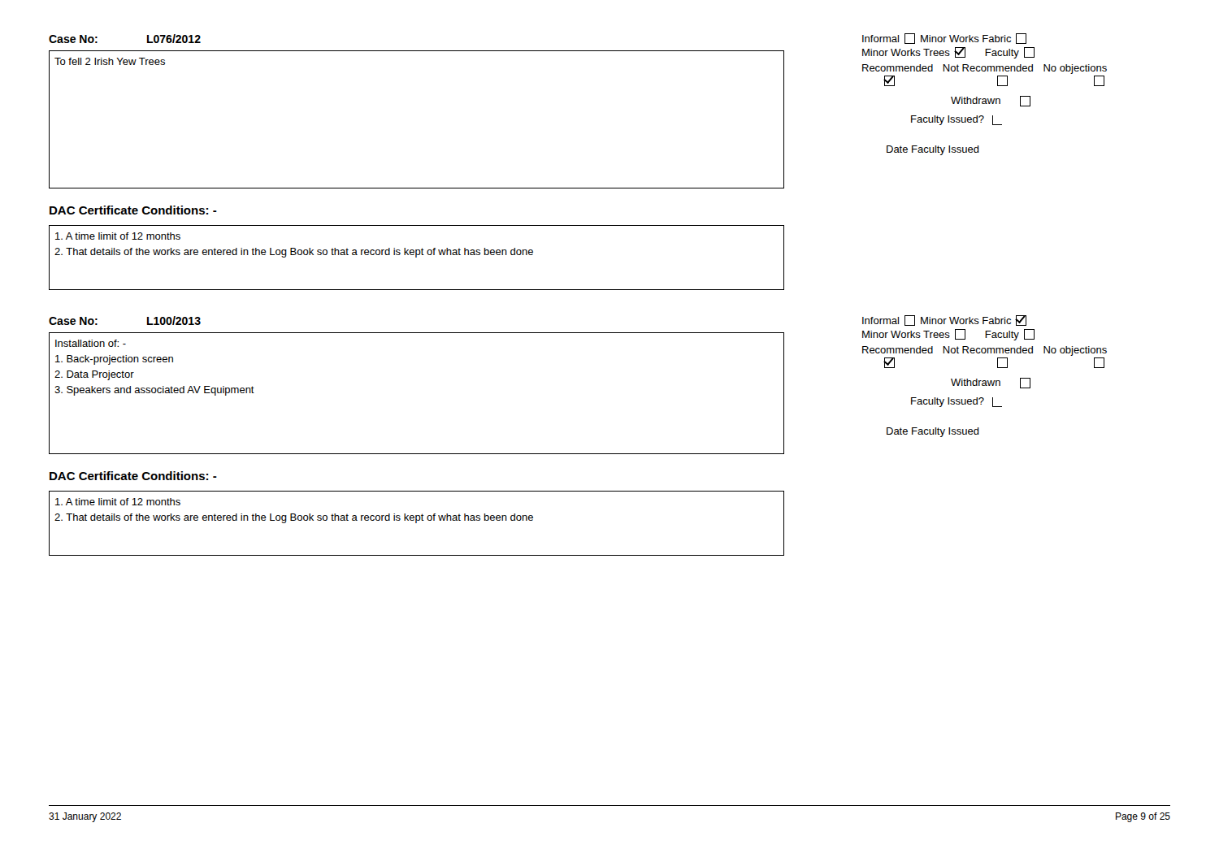Case No: L076/2012
To fell 2 Irish Yew Trees
Informal Minor Works Fabric
Minor Works Trees Faculty
Recommended Not Recommended No objections
Withdrawn
Faculty Issued?
Date Faculty Issued
DAC Certificate Conditions: -
1. A time limit of 12 months
2. That details of the works are entered in the Log Book so that a record is kept of what has been done
Case No: L100/2013
Installation of: -
1. Back-projection screen
2. Data Projector
3. Speakers and associated AV Equipment
Informal Minor Works Fabric
Minor Works Trees Faculty
Recommended Not Recommended No objections
Withdrawn
Faculty Issued?
Date Faculty Issued
DAC Certificate Conditions: -
1. A time limit of 12 months
2. That details of the works are entered in the Log Book so that a record is kept of what has been done
31 January 2022 Page 9 of 25